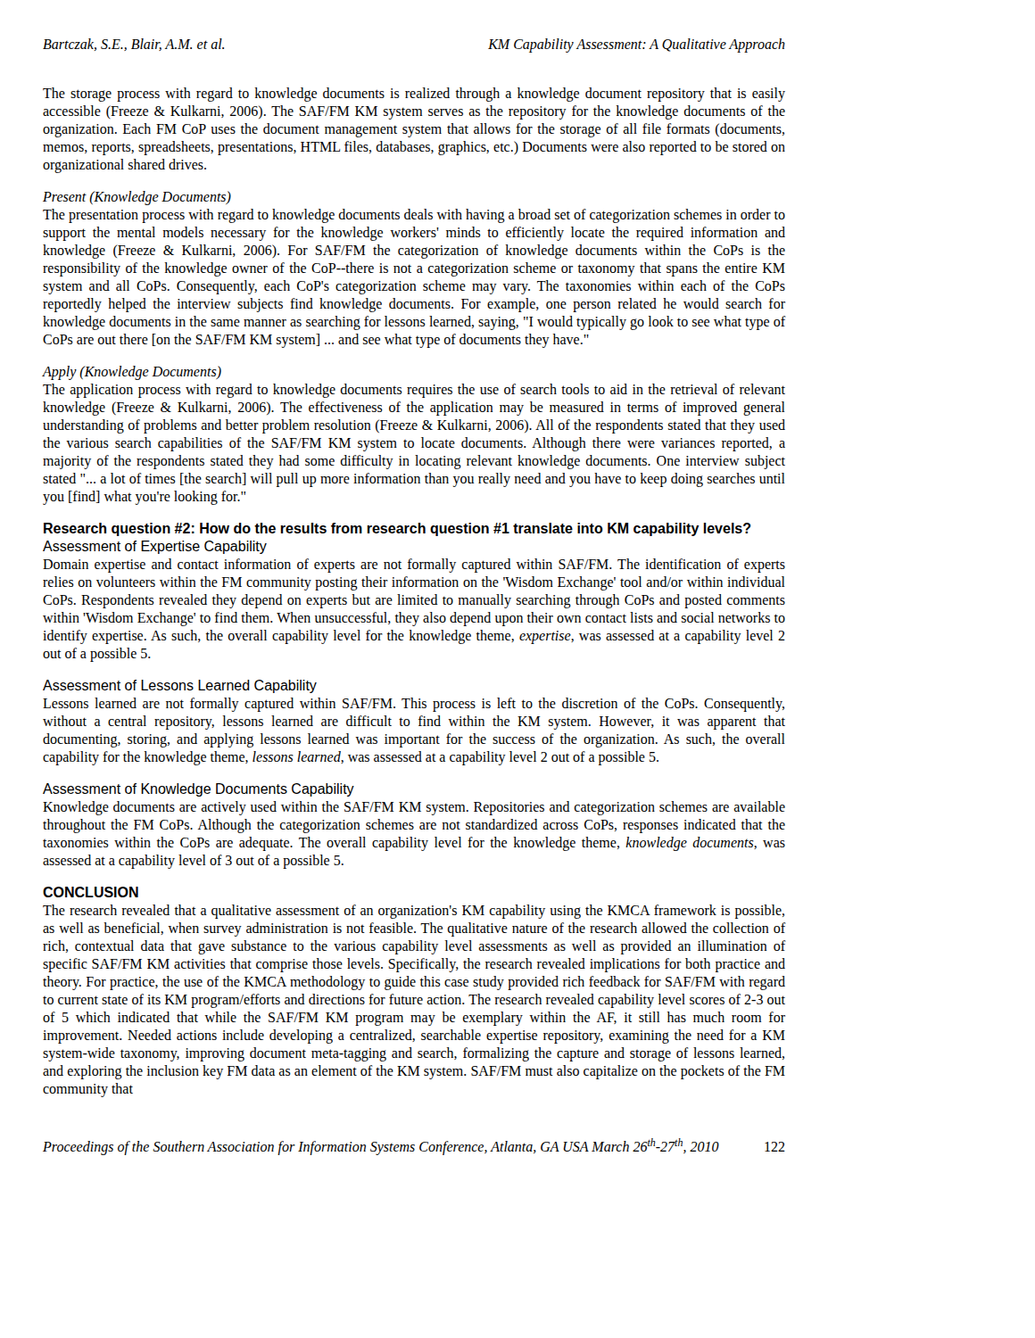Bartczak, S.E., Blair, A.M. et al. KM Capability Assessment: A Qualitative Approach
The storage process with regard to knowledge documents is realized through a knowledge document repository that is easily accessible (Freeze & Kulkarni, 2006). The SAF/FM KM system serves as the repository for the knowledge documents of the organization. Each FM CoP uses the document management system that allows for the storage of all file formats (documents, memos, reports, spreadsheets, presentations, HTML files, databases, graphics, etc.) Documents were also reported to be stored on organizational shared drives.
Present (Knowledge Documents)
The presentation process with regard to knowledge documents deals with having a broad set of categorization schemes in order to support the mental models necessary for the knowledge workers' minds to efficiently locate the required information and knowledge (Freeze & Kulkarni, 2006). For SAF/FM the categorization of knowledge documents within the CoPs is the responsibility of the knowledge owner of the CoP--there is not a categorization scheme or taxonomy that spans the entire KM system and all CoPs. Consequently, each CoP's categorization scheme may vary. The taxonomies within each of the CoPs reportedly helped the interview subjects find knowledge documents. For example, one person related he would search for knowledge documents in the same manner as searching for lessons learned, saying, "I would typically go look to see what type of CoPs are out there [on the SAF/FM KM system] ... and see what type of documents they have."
Apply (Knowledge Documents)
The application process with regard to knowledge documents requires the use of search tools to aid in the retrieval of relevant knowledge (Freeze & Kulkarni, 2006). The effectiveness of the application may be measured in terms of improved general understanding of problems and better problem resolution (Freeze & Kulkarni, 2006). All of the respondents stated that they used the various search capabilities of the SAF/FM KM system to locate documents. Although there were variances reported, a majority of the respondents stated they had some difficulty in locating relevant knowledge documents. One interview subject stated "... a lot of times [the search] will pull up more information than you really need and you have to keep doing searches until you [find] what you're looking for."
Research question #2: How do the results from research question #1 translate into KM capability levels?
Assessment of Expertise Capability
Domain expertise and contact information of experts are not formally captured within SAF/FM. The identification of experts relies on volunteers within the FM community posting their information on the 'Wisdom Exchange' tool and/or within individual CoPs. Respondents revealed they depend on experts but are limited to manually searching through CoPs and posted comments within 'Wisdom Exchange' to find them. When unsuccessful, they also depend upon their own contact lists and social networks to identify expertise. As such, the overall capability level for the knowledge theme, expertise, was assessed at a capability level 2 out of a possible 5.
Assessment of Lessons Learned Capability
Lessons learned are not formally captured within SAF/FM. This process is left to the discretion of the CoPs. Consequently, without a central repository, lessons learned are difficult to find within the KM system. However, it was apparent that documenting, storing, and applying lessons learned was important for the success of the organization. As such, the overall capability for the knowledge theme, lessons learned, was assessed at a capability level 2 out of a possible 5.
Assessment of Knowledge Documents Capability
Knowledge documents are actively used within the SAF/FM KM system. Repositories and categorization schemes are available throughout the FM CoPs. Although the categorization schemes are not standardized across CoPs, responses indicated that the taxonomies within the CoPs are adequate. The overall capability level for the knowledge theme, knowledge documents, was assessed at a capability level of 3 out of a possible 5.
CONCLUSION
The research revealed that a qualitative assessment of an organization's KM capability using the KMCA framework is possible, as well as beneficial, when survey administration is not feasible. The qualitative nature of the research allowed the collection of rich, contextual data that gave substance to the various capability level assessments as well as provided an illumination of specific SAF/FM KM activities that comprise those levels. Specifically, the research revealed implications for both practice and theory. For practice, the use of the KMCA methodology to guide this case study provided rich feedback for SAF/FM with regard to current state of its KM program/efforts and directions for future action. The research revealed capability level scores of 2-3 out of 5 which indicated that while the SAF/FM KM program may be exemplary within the AF, it still has much room for improvement. Needed actions include developing a centralized, searchable expertise repository, examining the need for a KM system-wide taxonomy, improving document meta-tagging and search, formalizing the capture and storage of lessons learned, and exploring the inclusion key FM data as an element of the KM system. SAF/FM must also capitalize on the pockets of the FM community that
Proceedings of the Southern Association for Information Systems Conference, Atlanta, GA USA March 26th-27th, 2010 122